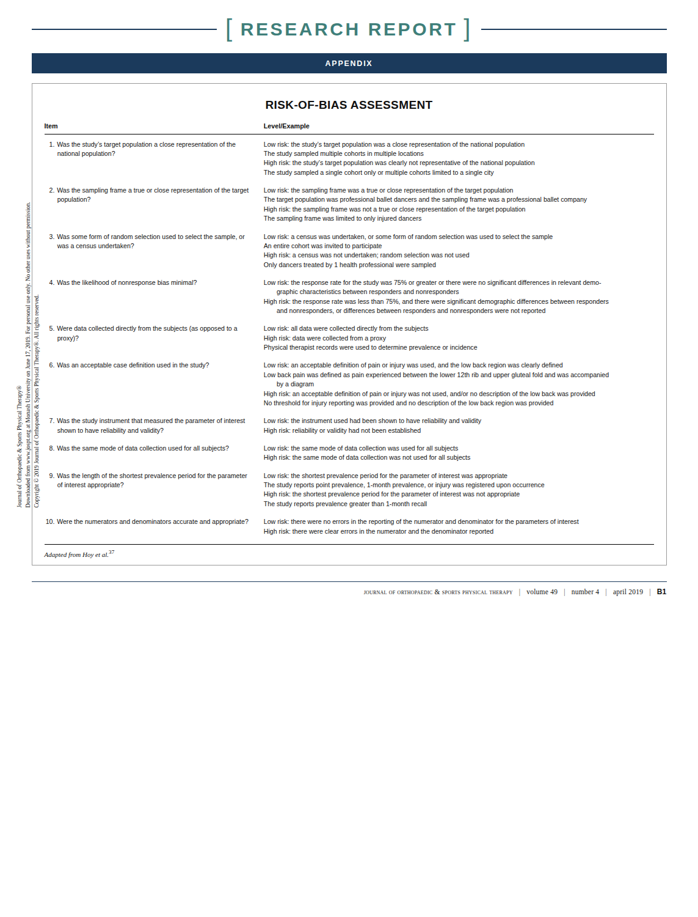Journal of Orthopaedic & Sports Physical Therapy®
Downloaded from www.jospt.org at Monash University on June 17, 2019. For personal use only. No other uses without permission.
Copyright © 2019 Journal of Orthopaedic & Sports Physical Therapy®. All rights reserved.
[RESEARCH REPORT]
APPENDIX
RISK-OF-BIAS ASSESSMENT
| Item | Level/Example |
| --- | --- |
| 1. Was the study’s target population a close representation of the national population? | Low risk: the study’s target population was a close representation of the national population The study sampled multiple cohorts in multiple locations High risk: the study’s target population was clearly not representative of the national population The study sampled a single cohort only or multiple cohorts limited to a single city |
| 2. Was the sampling frame a true or close representation of the target population? | Low risk: the sampling frame was a true or close representation of the target population The target population was professional ballet dancers and the sampling frame was a professional ballet company High risk: the sampling frame was not a true or close representation of the target population The sampling frame was limited to only injured dancers |
| 3. Was some form of random selection used to select the sample, or was a census undertaken? | Low risk: a census was undertaken, or some form of random selection was used to select the sample An entire cohort was invited to participate High risk: a census was not undertaken; random selection was not used Only dancers treated by 1 health professional were sampled |
| 4. Was the likelihood of nonresponse bias minimal? | Low risk: the response rate for the study was 75% or greater or there were no significant differences in relevant demo- graphic characteristics between responders and nonresponders High risk: the response rate was less than 75%, and there were significant demographic differences between responders and nonresponders, or differences between responders and nonresponders were not reported |
| 5. Were data collected directly from the subjects (as opposed to a proxy)? | Low risk: all data were collected directly from the subjects High risk: data were collected from a proxy Physical therapist records were used to determine prevalence or incidence |
| 6. Was an acceptable case definition used in the study? | Low risk: an acceptable definition of pain or injury was used, and the low back region was clearly defined Low back pain was defined as pain experienced between the lower 12th rib and upper gluteal fold and was accompanied by a diagram High risk: an acceptable definition of pain or injury was not used, and/or no description of the low back was provided No threshold for injury reporting was provided and no description of the low back region was provided |
| 7. Was the study instrument that measured the parameter of interest shown to have reliability and validity? | Low risk: the instrument used had been shown to have reliability and validity High risk: reliability or validity had not been established |
| 8. Was the same mode of data collection used for all subjects? | Low risk: the same mode of data collection was used for all subjects High risk: the same mode of data collection was not used for all subjects |
| 9. Was the length of the shortest prevalence period for the parameter of interest appropriate? | Low risk: the shortest prevalence period for the parameter of interest was appropriate The study reports point prevalence, 1-month prevalence, or injury was registered upon occurrence High risk: the shortest prevalence period for the parameter of interest was not appropriate The study reports prevalence greater than 1-month recall |
| 10. Were the numerators and denominators accurate and appropriate? | Low risk: there were no errors in the reporting of the numerator and denominator for the parameters of interest High risk: there were clear errors in the numerator and the denominator reported |
Adapted from Hoy et al.37
journal of orthopaedic & sports physical therapy | volume 49 | number 4 | april 2019 | B1